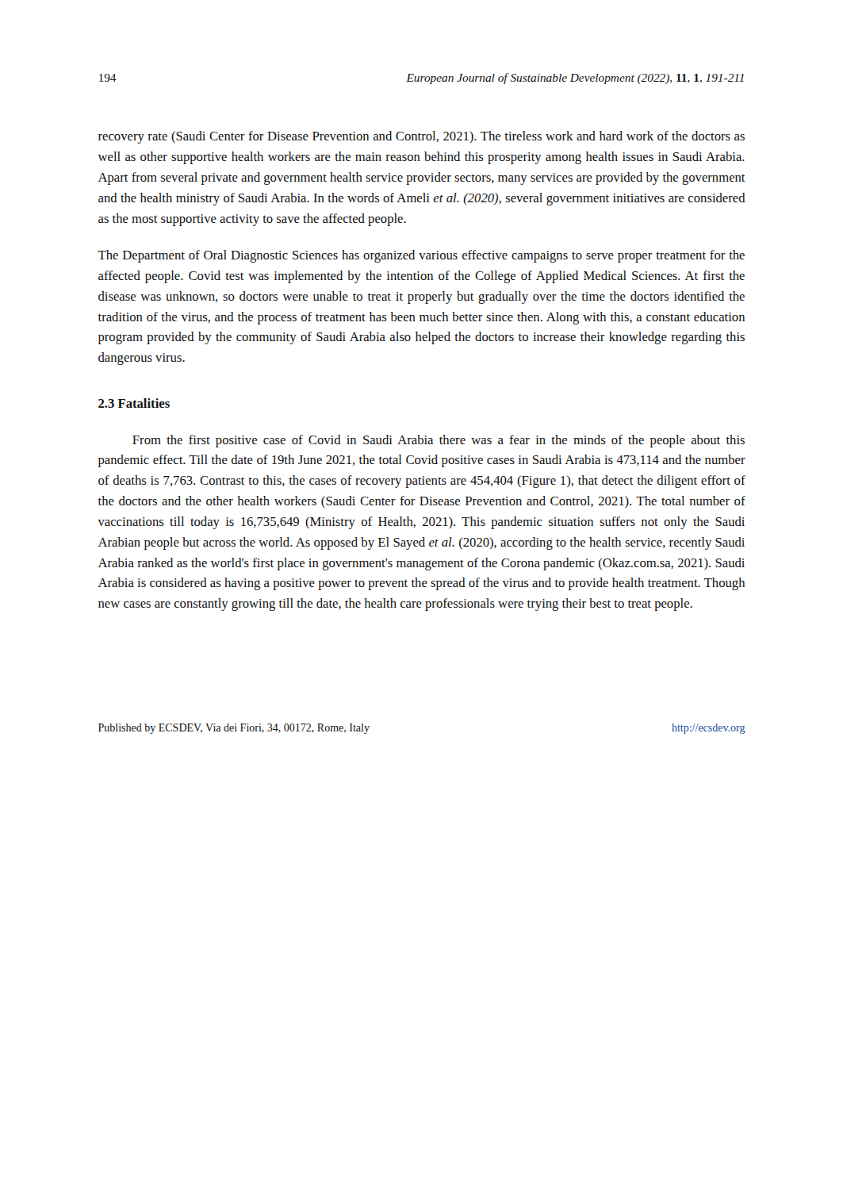194 European Journal of Sustainable Development (2022), 11, 1, 191-211
recovery rate (Saudi Center for Disease Prevention and Control, 2021). The tireless work and hard work of the doctors as well as other supportive health workers are the main reason behind this prosperity among health issues in Saudi Arabia. Apart from several private and government health service provider sectors, many services are provided by the government and the health ministry of Saudi Arabia. In the words of Ameli et al. (2020), several government initiatives are considered as the most supportive activity to save the affected people.
The Department of Oral Diagnostic Sciences has organized various effective campaigns to serve proper treatment for the affected people. Covid test was implemented by the intention of the College of Applied Medical Sciences. At first the disease was unknown, so doctors were unable to treat it properly but gradually over the time the doctors identified the tradition of the virus, and the process of treatment has been much better since then. Along with this, a constant education program provided by the community of Saudi Arabia also helped the doctors to increase their knowledge regarding this dangerous virus.
2.3 Fatalities
From the first positive case of Covid in Saudi Arabia there was a fear in the minds of the people about this pandemic effect. Till the date of 19th June 2021, the total Covid positive cases in Saudi Arabia is 473,114 and the number of deaths is 7,763. Contrast to this, the cases of recovery patients are 454,404 (Figure 1), that detect the diligent effort of the doctors and the other health workers (Saudi Center for Disease Prevention and Control, 2021). The total number of vaccinations till today is 16,735,649 (Ministry of Health, 2021). This pandemic situation suffers not only the Saudi Arabian people but across the world. As opposed by El Sayed et al. (2020), according to the health service, recently Saudi Arabia ranked as the world's first place in government's management of the Corona pandemic (Okaz.com.sa, 2021). Saudi Arabia is considered as having a positive power to prevent the spread of the virus and to provide health treatment. Though new cases are constantly growing till the date, the health care professionals were trying their best to treat people.
Published by ECSDEV, Via dei Fiori, 34, 00172, Rome, Italy http://ecsdev.org